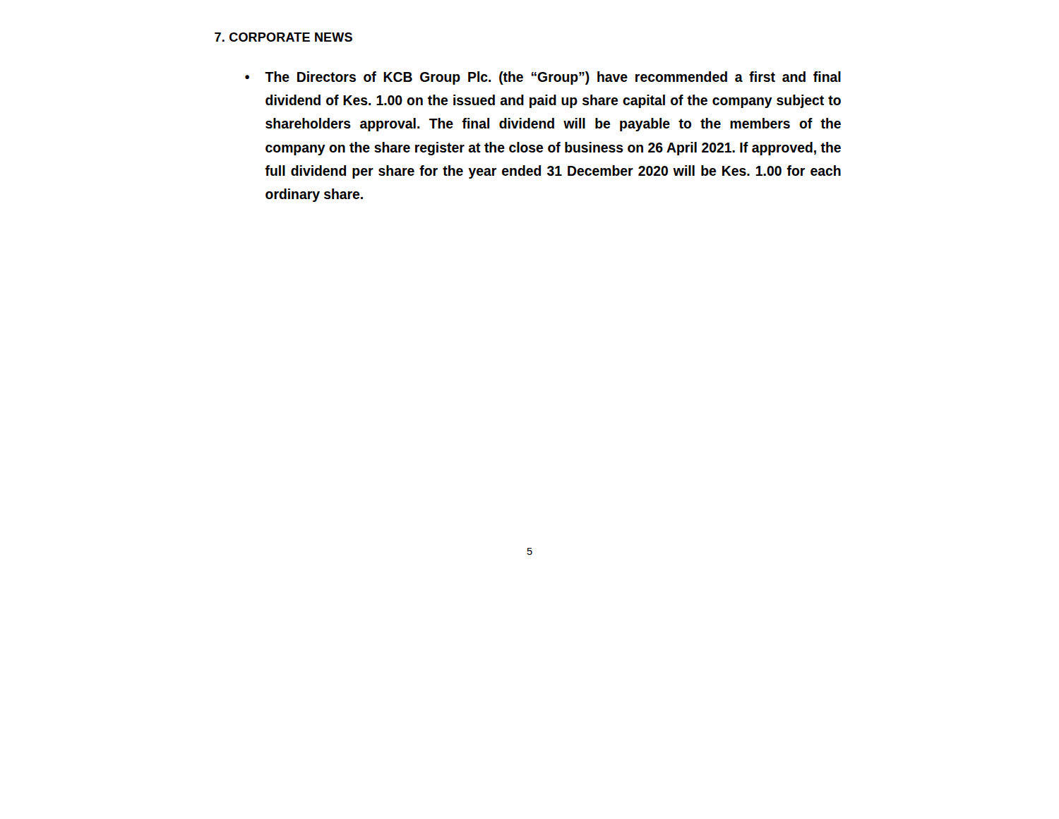7. CORPORATE NEWS
The Directors of KCB Group Plc. (the “Group”) have recommended a first and final dividend of Kes. 1.00 on the issued and paid up share capital of the company subject to shareholders approval. The final dividend will be payable to the members of the company on the share register at the close of business on 26 April 2021. If approved, the full dividend per share for the year ended 31 December 2020 will be Kes. 1.00 for each ordinary share.
5